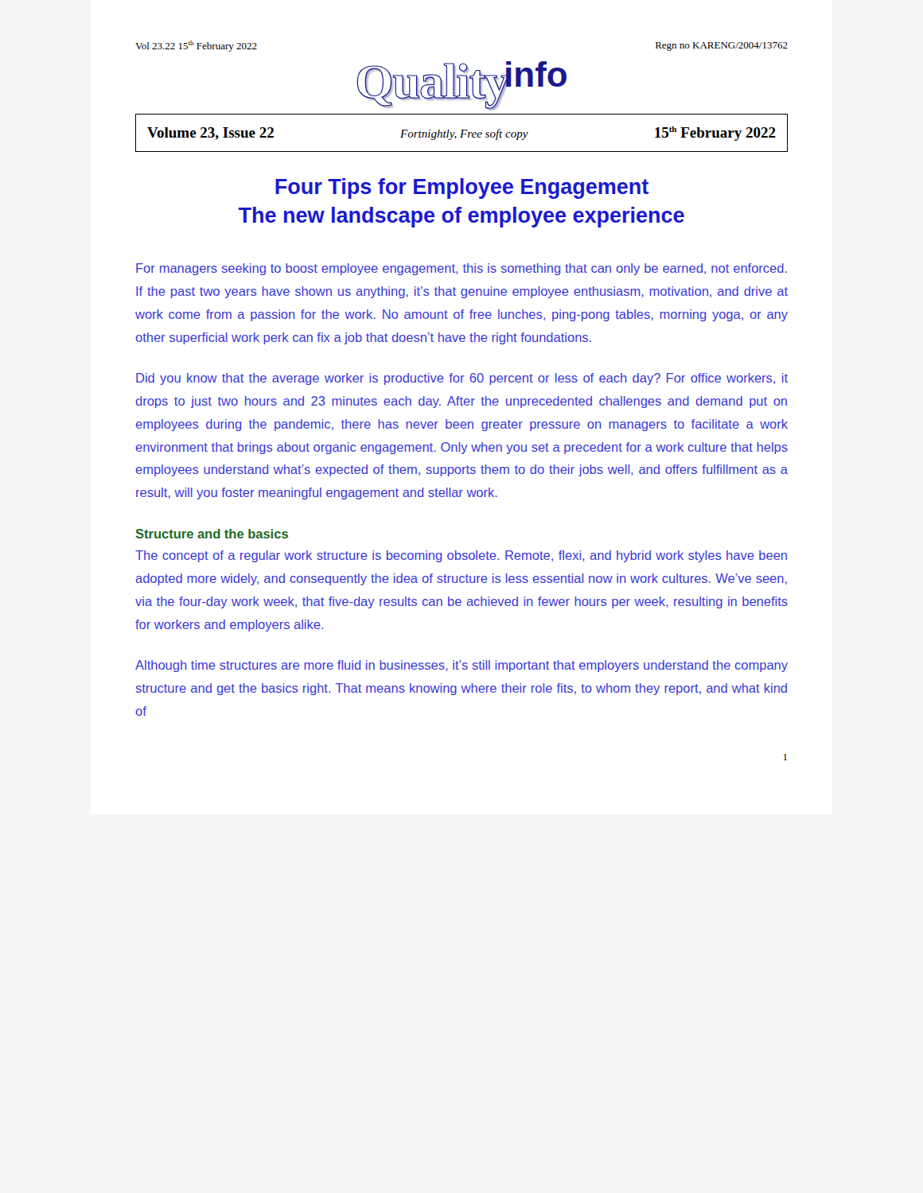Vol 23.22 15th February 2022 Regn no KARENG/2004/13762
Quality info
Volume 23, Issue 22 Fortnightly, Free soft copy 15th February 2022
Four Tips for Employee Engagement The new landscape of employee experience
For managers seeking to boost employee engagement, this is something that can only be earned, not enforced. If the past two years have shown us anything, it’s that genuine employee enthusiasm, motivation, and drive at work come from a passion for the work. No amount of free lunches, ping-pong tables, morning yoga, or any other superficial work perk can fix a job that doesn’t have the right foundations.
Did you know that the average worker is productive for 60 percent or less of each day? For office workers, it drops to just two hours and 23 minutes each day. After the unprecedented challenges and demand put on employees during the pandemic, there has never been greater pressure on managers to facilitate a work environment that brings about organic engagement. Only when you set a precedent for a work culture that helps employees understand what’s expected of them, supports them to do their jobs well, and offers fulfillment as a result, will you foster meaningful engagement and stellar work.
Structure and the basics
The concept of a regular work structure is becoming obsolete. Remote, flexi, and hybrid work styles have been adopted more widely, and consequently the idea of structure is less essential now in work cultures. We’ve seen, via the four-day work week, that five-day results can be achieved in fewer hours per week, resulting in benefits for workers and employers alike.
Although time structures are more fluid in businesses, it’s still important that employers understand the company structure and get the basics right. That means knowing where their role fits, to whom they report, and what kind of
1